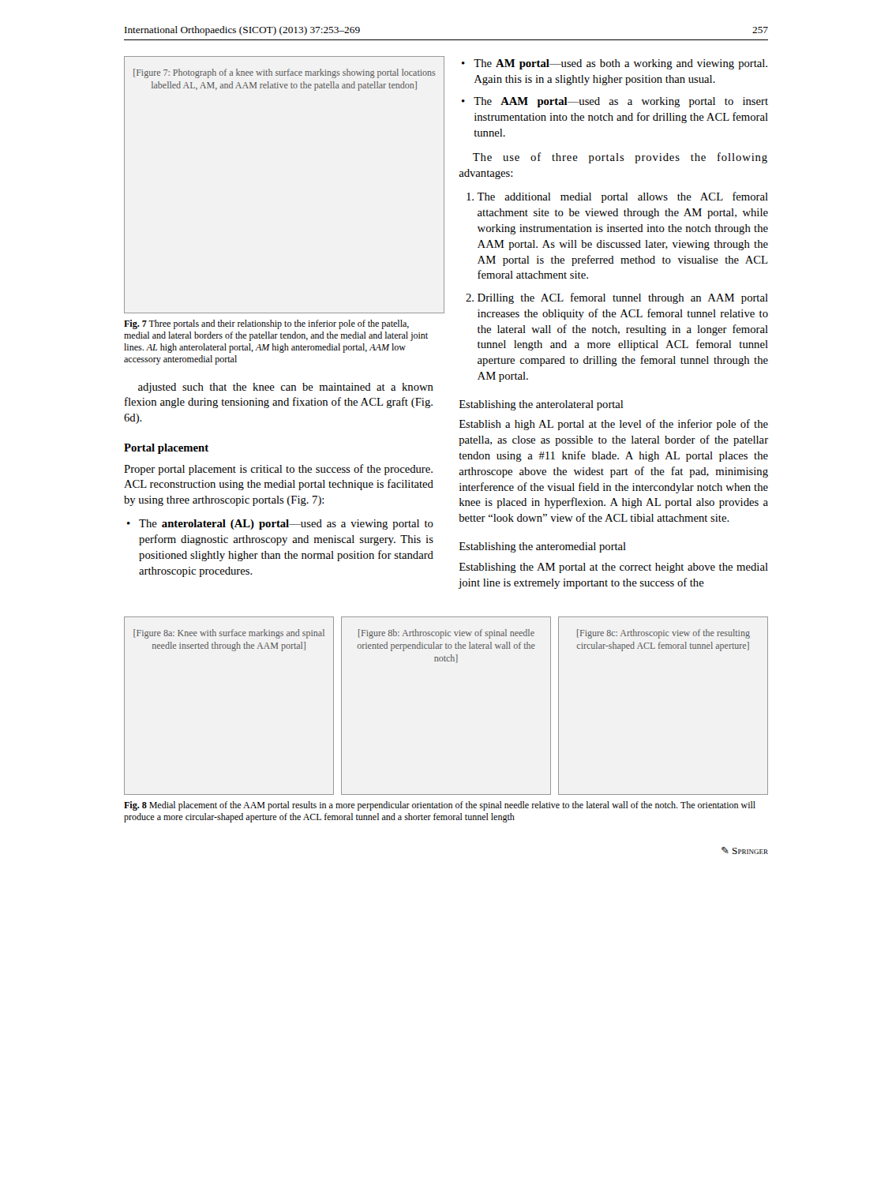International Orthopaedics (SICOT) (2013) 37:253–269 257
[Figure 7: Photograph of a knee with surface markings showing portal locations labelled AL, AM, and AAM relative to the patella and patellar tendon]
Fig. 7 Three portals and their relationship to the inferior pole of the patella, medial and lateral borders of the patellar tendon, and the medial and lateral joint lines. AL high anterolateral portal, AM high anteromedial portal, AAM low accessory anteromedial portal
adjusted such that the knee can be maintained at a known flexion angle during tensioning and fixation of the ACL graft (Fig. 6d).
Portal placement
Proper portal placement is critical to the success of the procedure. ACL reconstruction using the medial portal technique is facilitated by using three arthroscopic portals (Fig. 7):
The anterolateral (AL) portal—used as a viewing portal to perform diagnostic arthroscopy and meniscal surgery. This is positioned slightly higher than the normal position for standard arthroscopic procedures.
The AM portal—used as both a working and viewing portal. Again this is in a slightly higher position than usual.
The AAM portal—used as a working portal to insert instrumentation into the notch and for drilling the ACL femoral tunnel.
The use of three portals provides the following advantages:
The additional medial portal allows the ACL femoral attachment site to be viewed through the AM portal, while working instrumentation is inserted into the notch through the AAM portal. As will be discussed later, viewing through the AM portal is the preferred method to visualise the ACL femoral attachment site.
Drilling the ACL femoral tunnel through an AAM portal increases the obliquity of the ACL femoral tunnel relative to the lateral wall of the notch, resulting in a longer femoral tunnel length and a more elliptical ACL femoral tunnel aperture compared to drilling the femoral tunnel through the AM portal.
Establishing the anterolateral portal
Establish a high AL portal at the level of the inferior pole of the patella, as close as possible to the lateral border of the patellar tendon using a #11 knife blade. A high AL portal places the arthroscope above the widest part of the fat pad, minimising interference of the visual field in the intercondylar notch when the knee is placed in hyperflexion. A high AL portal also provides a better “look down” view of the ACL tibial attachment site.
Establishing the anteromedial portal
Establishing the AM portal at the correct height above the medial joint line is extremely important to the success of the
[Figure 8a: Knee with surface markings and spinal needle inserted through the AAM portal]
[Figure 8b: Arthroscopic view of spinal needle oriented perpendicular to the lateral wall of the notch]
[Figure 8c: Arthroscopic view of the resulting circular-shaped ACL femoral tunnel aperture]
Fig. 8 Medial placement of the AAM portal results in a more perpendicular orientation of the spinal needle relative to the lateral wall of the notch. The orientation will produce a more circular-shaped aperture of the ACL femoral tunnel and a shorter femoral tunnel length
✎ Springer